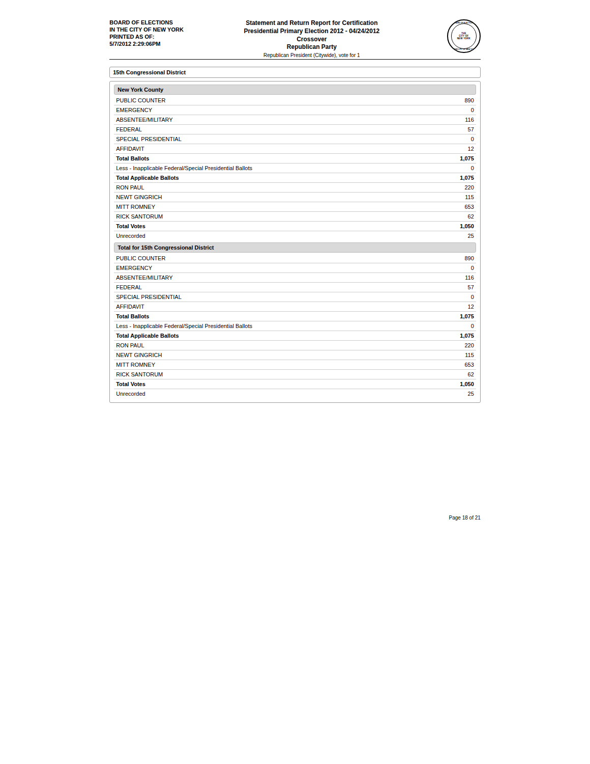BOARD OF ELECTIONS
IN THE CITY OF NEW YORK
PRINTED AS OF:
5/7/2012 2:29:06PM
Statement and Return Report for Certification
Presidential Primary Election 2012 - 04/24/2012
Crossover
Republican Party
Republican President (Citywide), vote for 1
BOARD OF ELECTIONS
THE
CITY OF
NEW YORK
IN THE CITY OF NEW YORK
15th Congressional District
New York County
| PUBLIC COUNTER | 890 |
| EMERGENCY | 0 |
| ABSENTEE/MILITARY | 116 |
| FEDERAL | 57 |
| SPECIAL PRESIDENTIAL | 0 |
| AFFIDAVIT | 12 |
| Total Ballots | 1,075 |
| Less - Inapplicable Federal/Special Presidential Ballots | 0 |
| Total Applicable Ballots | 1,075 |
| RON PAUL | 220 |
| NEWT GINGRICH | 115 |
| MITT ROMNEY | 653 |
| RICK SANTORUM | 62 |
| Total Votes | 1,050 |
| Unrecorded | 25 |
Total for 15th Congressional District
| PUBLIC COUNTER | 890 |
| EMERGENCY | 0 |
| ABSENTEE/MILITARY | 116 |
| FEDERAL | 57 |
| SPECIAL PRESIDENTIAL | 0 |
| AFFIDAVIT | 12 |
| Total Ballots | 1,075 |
| Less - Inapplicable Federal/Special Presidential Ballots | 0 |
| Total Applicable Ballots | 1,075 |
| RON PAUL | 220 |
| NEWT GINGRICH | 115 |
| MITT ROMNEY | 653 |
| RICK SANTORUM | 62 |
| Total Votes | 1,050 |
| Unrecorded | 25 |
Page 18 of 21